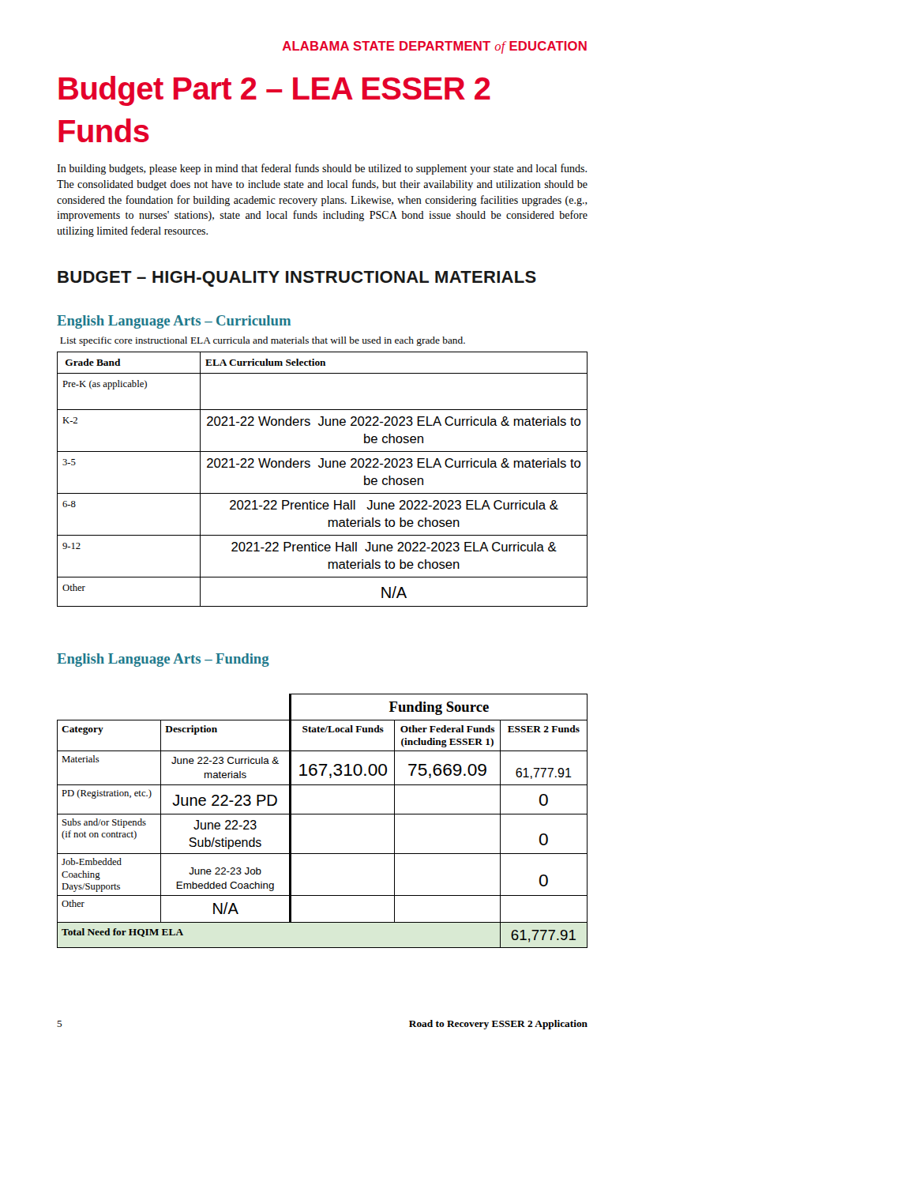ALABAMA STATE DEPARTMENT of EDUCATION
Budget Part 2 – LEA ESSER 2 Funds
In building budgets, please keep in mind that federal funds should be utilized to supplement your state and local funds. The consolidated budget does not have to include state and local funds, but their availability and utilization should be considered the foundation for building academic recovery plans. Likewise, when considering facilities upgrades (e.g., improvements to nurses' stations), state and local funds including PSCA bond issue should be considered before utilizing limited federal resources.
BUDGET – HIGH-QUALITY INSTRUCTIONAL MATERIALS
English Language Arts – Curriculum
List specific core instructional ELA curricula and materials that will be used in each grade band.
| Grade Band | ELA Curriculum Selection |
| --- | --- |
| Pre-K (as applicable) | |
| K-2 | 2021-22 Wonders June 2022-2023 ELA Curricula & materials to be chosen |
| 3-5 | 2021-22 Wonders June 2022-2023 ELA Curricula & materials to be chosen |
| 6-8 | 2021-22 Prentice Hall June 2022-2023 ELA Curricula & materials to be chosen |
| 9-12 | 2021-22 Prentice Hall June 2022-2023 ELA Curricula & materials to be chosen |
| Other | N/A |
English Language Arts – Funding
| | | Funding Source |
| Category | Description | State/Local Funds | Other Federal Funds (including ESSER 1) | ESSER 2 Funds |
| Materials | June 22-23 Curricula & materials | 167,310.00 | 75,669.09 | 61,777.91 |
| PD (Registration, etc.) | June 22-23 PD | | | 0 |
| Subs and/or Stipends (if not on contract) | June 22-23 Sub/stipends | | | 0 |
| Job-Embedded Coaching Days/Supports | June 22-23 Job Embedded Coaching | | | 0 |
| Other | N/A | | | |
| Total Need for HQIM ELA | 61,777.91 |
5 Road to Recovery ESSER 2 Application